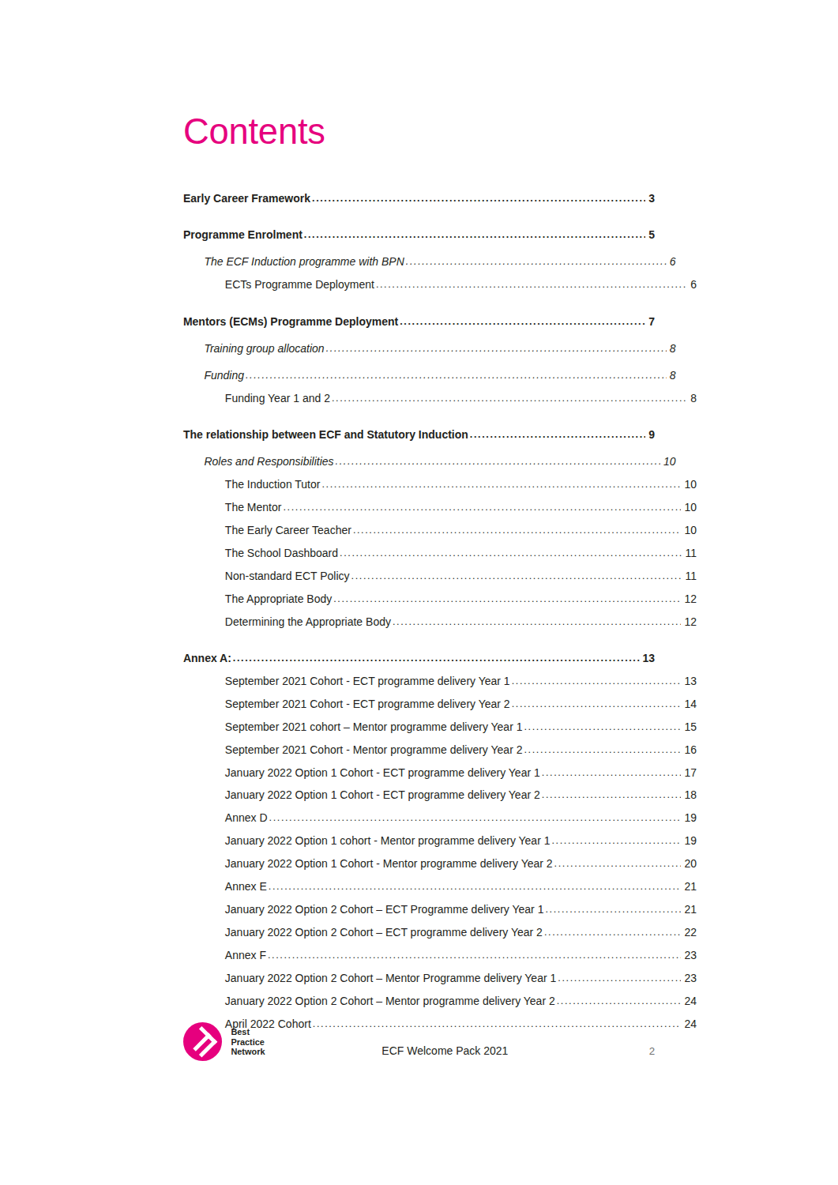Contents
Early Career Framework ........................................................................................................................... 3
Programme Enrolment ........................................................................................................................... 5
The ECF Induction programme with BPN ......................................................................................................... 6
ECTs Programme Deployment ................................................................................................................. 6
Mentors (ECMs) Programme Deployment ......................................................................................................... 7
Training group allocation ......................................................................................................................... 8
Funding ......................................................................................................................................... 8
Funding Year 1 and 2 ............................................................................................................................. 8
The relationship between ECF and Statutory Induction ............................................................................. 9
Roles and Responsibilities ..................................................................................................................... 10
The Induction Tutor .............................................................................................................................. 10
The Mentor ....................................................................................................................................... 10
The Early Career Teacher ..................................................................................................................... 10
The School Dashboard ......................................................................................................................... 11
Non-standard ECT Policy ..................................................................................................................... 11
The Appropriate Body .......................................................................................................................... 12
Determining the Appropriate Body ....................................................................................................... 12
Annex A: ......................................................................................................................................... 13
September 2021 Cohort - ECT programme delivery Year 1 ..................................................................... 13
September 2021 Cohort - ECT programme delivery Year 2 ..................................................................... 14
September 2021 cohort – Mentor programme delivery Year 1 ............................................................. 15
September 2021 Cohort - Mentor programme delivery Year 2 ............................................................. 16
January 2022 Option 1 Cohort - ECT programme delivery Year 1 ....................................................... 17
January 2022 Option 1 Cohort - ECT programme delivery Year 2 ....................................................... 18
Annex D ............................................................................................................................................. 19
January 2022 Option 1 cohort - Mentor programme delivery Year 1 ................................................... 19
January 2022 Option 1 Cohort - Mentor programme delivery Year 2 ................................................... 20
Annex E .............................................................................................................................................. 21
January 2022 Option 2 Cohort – ECT Programme delivery Year 1 ....................................................... 21
January 2022 Option 2 Cohort – ECT programme delivery Year 2 ....................................................... 22
Annex F .............................................................................................................................................. 23
January 2022 Option 2 Cohort – Mentor Programme delivery Year 1 ................................................. 23
January 2022 Option 2 Cohort – Mentor programme delivery Year 2 ................................................. 24
April 2022 Cohort .................................................................................................................................. 24
Best
Practice
Network
ECF Welcome Pack 2021
2